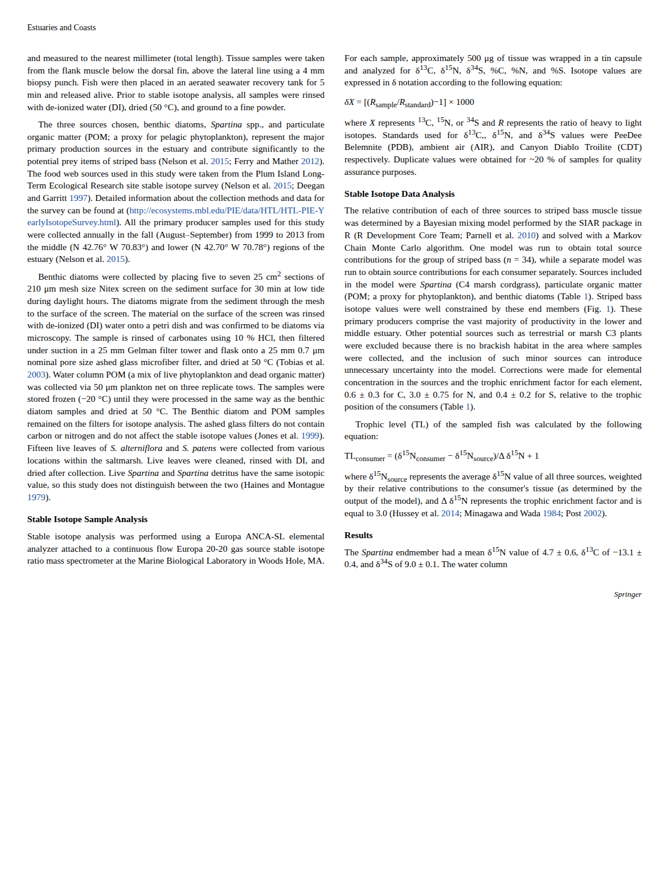Estuaries and Coasts
and measured to the nearest millimeter (total length). Tissue samples were taken from the flank muscle below the dorsal fin, above the lateral line using a 4 mm biopsy punch. Fish were then placed in an aerated seawater recovery tank for 5 min and released alive. Prior to stable isotope analysis, all samples were rinsed with de-ionized water (DI), dried (50 °C), and ground to a fine powder.
The three sources chosen, benthic diatoms, Spartina spp., and particulate organic matter (POM; a proxy for pelagic phytoplankton), represent the major primary production sources in the estuary and contribute significantly to the potential prey items of striped bass (Nelson et al. 2015; Ferry and Mather 2012). The food web sources used in this study were taken from the Plum Island Long-Term Ecological Research site stable isotope survey (Nelson et al. 2015; Deegan and Garritt 1997). Detailed information about the collection methods and data for the survey can be found at (http://ecosystems.mbl.edu/PIE/data/HTL/HTL-PIE-YearlyIsotopeSurvey.html). All the primary producer samples used for this study were collected annually in the fall (August–September) from 1999 to 2013 from the middle (N 42.76° W 70.83°) and lower (N 42.70° W 70.78°) regions of the estuary (Nelson et al. 2015).
Benthic diatoms were collected by placing five to seven 25 cm2 sections of 210 μm mesh size Nitex screen on the sediment surface for 30 min at low tide during daylight hours. The diatoms migrate from the sediment through the mesh to the surface of the screen. The material on the surface of the screen was rinsed with de-ionized (DI) water onto a petri dish and was confirmed to be diatoms via microscopy. The sample is rinsed of carbonates using 10 % HCl, then filtered under suction in a 25 mm Gelman filter tower and flask onto a 25 mm 0.7 μm nominal pore size ashed glass microfiber filter, and dried at 50 °C (Tobias et al. 2003). Water column POM (a mix of live phytoplankton and dead organic matter) was collected via 50 μm plankton net on three replicate tows. The samples were stored frozen (−20 °C) until they were processed in the same way as the benthic diatom samples and dried at 50 °C. The Benthic diatom and POM samples remained on the filters for isotope analysis. The ashed glass filters do not contain carbon or nitrogen and do not affect the stable isotope values (Jones et al. 1999). Fifteen live leaves of S. alterniflora and S. patens were collected from various locations within the saltmarsh. Live leaves were cleaned, rinsed with DI, and dried after collection. Live Spartina and Spartina detritus have the same isotopic value, so this study does not distinguish between the two (Haines and Montague 1979).
Stable Isotope Sample Analysis
Stable isotope analysis was performed using a Europa ANCA-SL elemental analyzer attached to a continuous flow Europa 20-20 gas source stable isotope ratio mass spectrometer at the Marine Biological Laboratory in Woods Hole, MA. For each sample, approximately 500 μg of tissue was wrapped in a tin capsule and analyzed for δ13C, δ15N, δ34S, %C, %N, and %S. Isotope values are expressed in δ notation according to the following equation:
δX = [(Rsample/Rstandard)−1] × 1000
where X represents 13C, 15N, or 34S and R represents the ratio of heavy to light isotopes. Standards used for δ13C,, δ15N, and δ34S values were PeeDee Belemnite (PDB), ambient air (AIR), and Canyon Diablo Troilite (CDT) respectively. Duplicate values were obtained for ~20 % of samples for quality assurance purposes.
Stable Isotope Data Analysis
The relative contribution of each of three sources to striped bass muscle tissue was determined by a Bayesian mixing model performed by the SIAR package in R (R Development Core Team; Parnell et al. 2010) and solved with a Markov Chain Monte Carlo algorithm. One model was run to obtain total source contributions for the group of striped bass (n = 34), while a separate model was run to obtain source contributions for each consumer separately. Sources included in the model were Spartina (C4 marsh cordgrass), particulate organic matter (POM; a proxy for phytoplankton), and benthic diatoms (Table 1). Striped bass isotope values were well constrained by these end members (Fig. 1). These primary producers comprise the vast majority of productivity in the lower and middle estuary. Other potential sources such as terrestrial or marsh C3 plants were excluded because there is no brackish habitat in the area where samples were collected, and the inclusion of such minor sources can introduce unnecessary uncertainty into the model. Corrections were made for elemental concentration in the sources and the trophic enrichment factor for each element, 0.6 ± 0.3 for C, 3.0 ± 0.75 for N, and 0.4 ± 0.2 for S, relative to the trophic position of the consumers (Table 1).
Trophic level (TL) of the sampled fish was calculated by the following equation:
TLconsumer = (δ15Nconsumer − δ15Nsource)/Δ δ15N + 1
where δ15Nsource represents the average δ15N value of all three sources, weighted by their relative contributions to the consumer's tissue (as determined by the output of the model), and Δ δ15N represents the trophic enrichment factor and is equal to 3.0 (Hussey et al. 2014; Minagawa and Wada 1984; Post 2002).
Results
The Spartina endmember had a mean δ15N value of 4.7 ± 0.6, δ13C of −13.1 ± 0.4, and δ34S of 9.0 ± 0.1. The water column
Springer